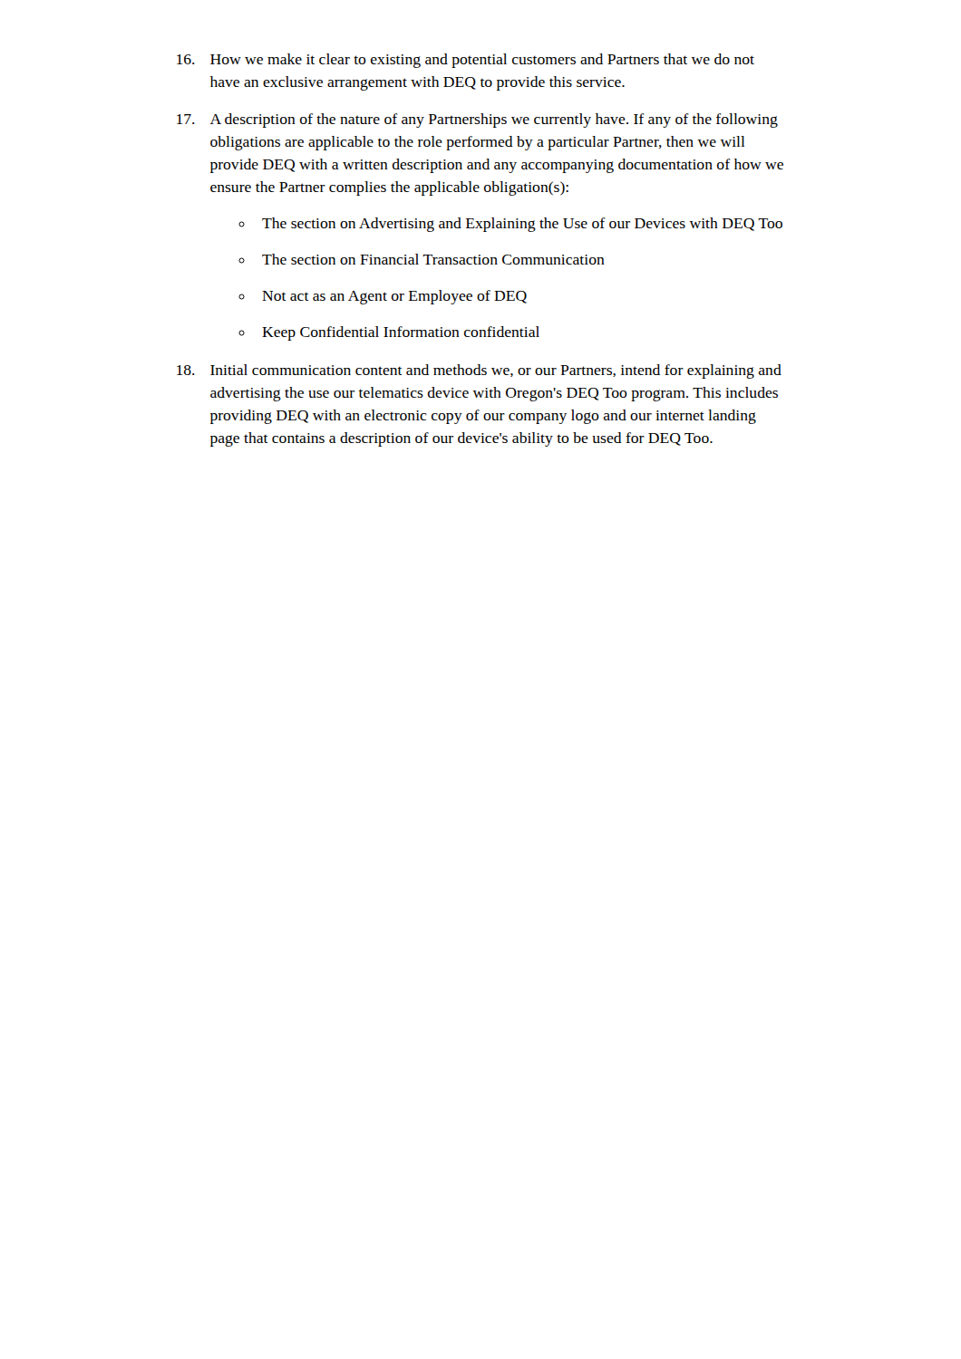How we make it clear to existing and potential customers and Partners that we do not have an exclusive arrangement with DEQ to provide this service.
A description of the nature of any Partnerships we currently have. If any of the following obligations are applicable to the role performed by a particular Partner, then we will provide DEQ with a written description and any accompanying documentation of how we ensure the Partner complies the applicable obligation(s):
The section on Advertising and Explaining the Use of our Devices with DEQ Too
The section on Financial Transaction Communication
Not act as an Agent or Employee of DEQ
Keep Confidential Information confidential
Initial communication content and methods we, or our Partners, intend for explaining and advertising the use our telematics device with Oregon's DEQ Too program. This includes providing DEQ with an electronic copy of our company logo and our internet landing page that contains a description of our device's ability to be used for DEQ Too.